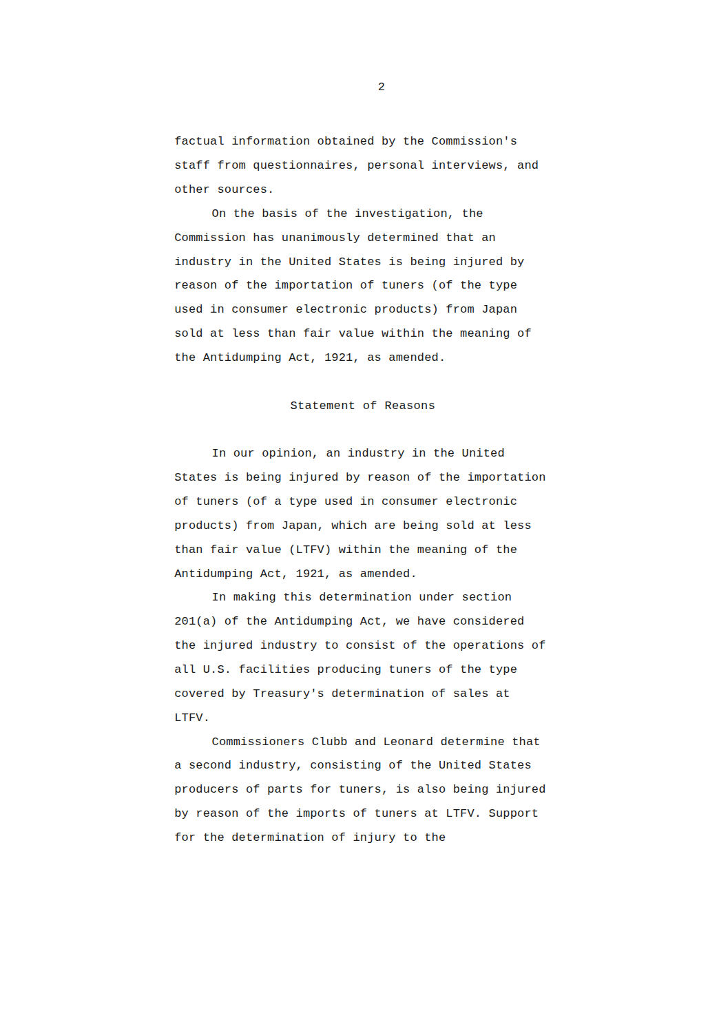2
factual information obtained by the Commission's staff from questionnaires, personal interviews, and other sources.
On the basis of the investigation, the Commission has unanimously determined that an industry in the United States is being injured by reason of the importation of tuners (of the type used in consumer electronic products) from Japan sold at less than fair value within the meaning of the Antidumping Act, 1921, as amended.
Statement of Reasons
In our opinion, an industry in the United States is being injured by reason of the importation of tuners (of a type used in consumer electronic products) from Japan, which are being sold at less than fair value (LTFV) within the meaning of the Antidumping Act, 1921, as amended.
In making this determination under section 201(a) of the Antidumping Act, we have considered the injured industry to consist of the operations of all U.S. facilities producing tuners of the type covered by Treasury's determination of sales at LTFV.
Commissioners Clubb and Leonard determine that a second industry, consisting of the United States producers of parts for tuners, is also being injured by reason of the imports of tuners at LTFV. Support for the determination of injury to the